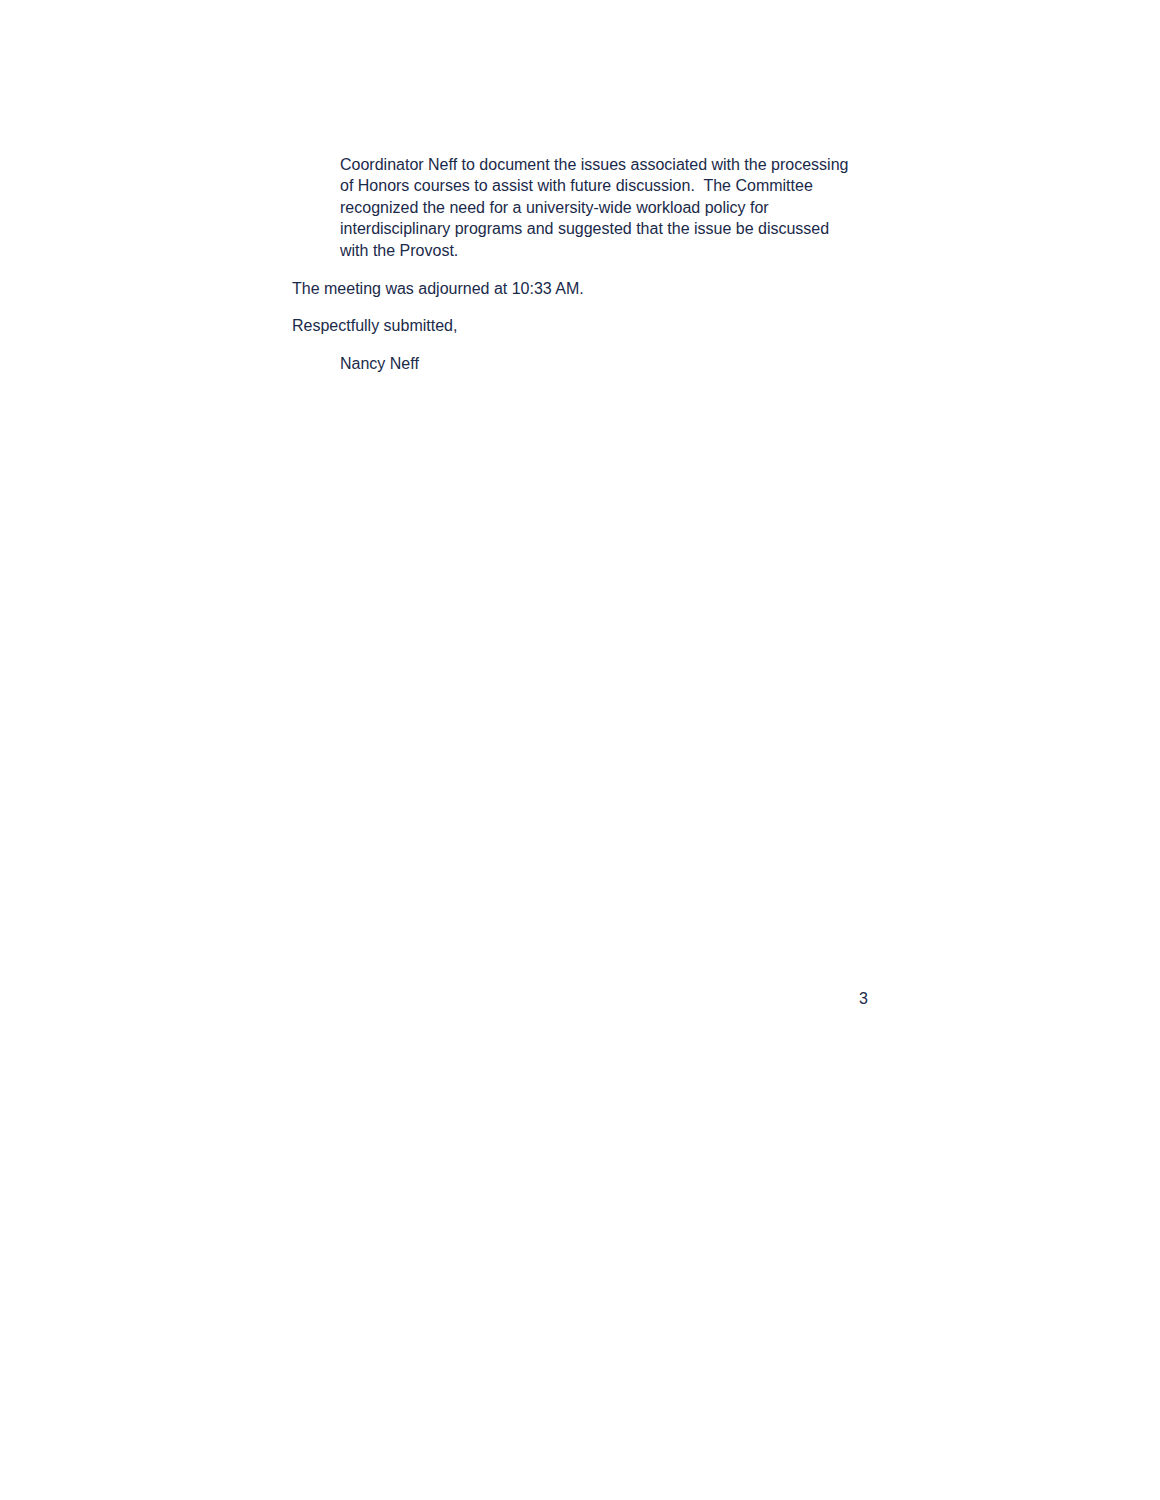Coordinator Neff to document the issues associated with the processing of Honors courses to assist with future discussion. The Committee recognized the need for a university-wide workload policy for interdisciplinary programs and suggested that the issue be discussed with the Provost.
The meeting was adjourned at 10:33 AM.
Respectfully submitted,
Nancy Neff
3